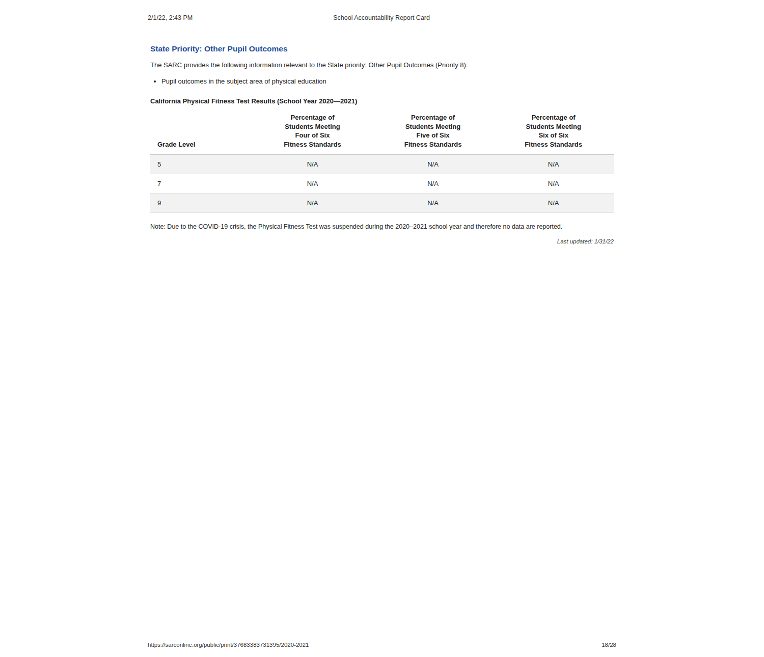2/1/22, 2:43 PM
School Accountability Report Card
State Priority: Other Pupil Outcomes
The SARC provides the following information relevant to the State priority: Other Pupil Outcomes (Priority 8):
Pupil outcomes in the subject area of physical education
California Physical Fitness Test Results (School Year 2020—2021)
| Grade Level | Percentage of Students Meeting Four of Six Fitness Standards | Percentage of Students Meeting Five of Six Fitness Standards | Percentage of Students Meeting Six of Six Fitness Standards |
| --- | --- | --- | --- |
| 5 | N/A | N/A | N/A |
| 7 | N/A | N/A | N/A |
| 9 | N/A | N/A | N/A |
Note: Due to the COVID-19 crisis, the Physical Fitness Test was suspended during the 2020–2021 school year and therefore no data are reported.
Last updated: 1/31/22
https://sarconline.org/public/print/37683383731395/2020-2021
18/28